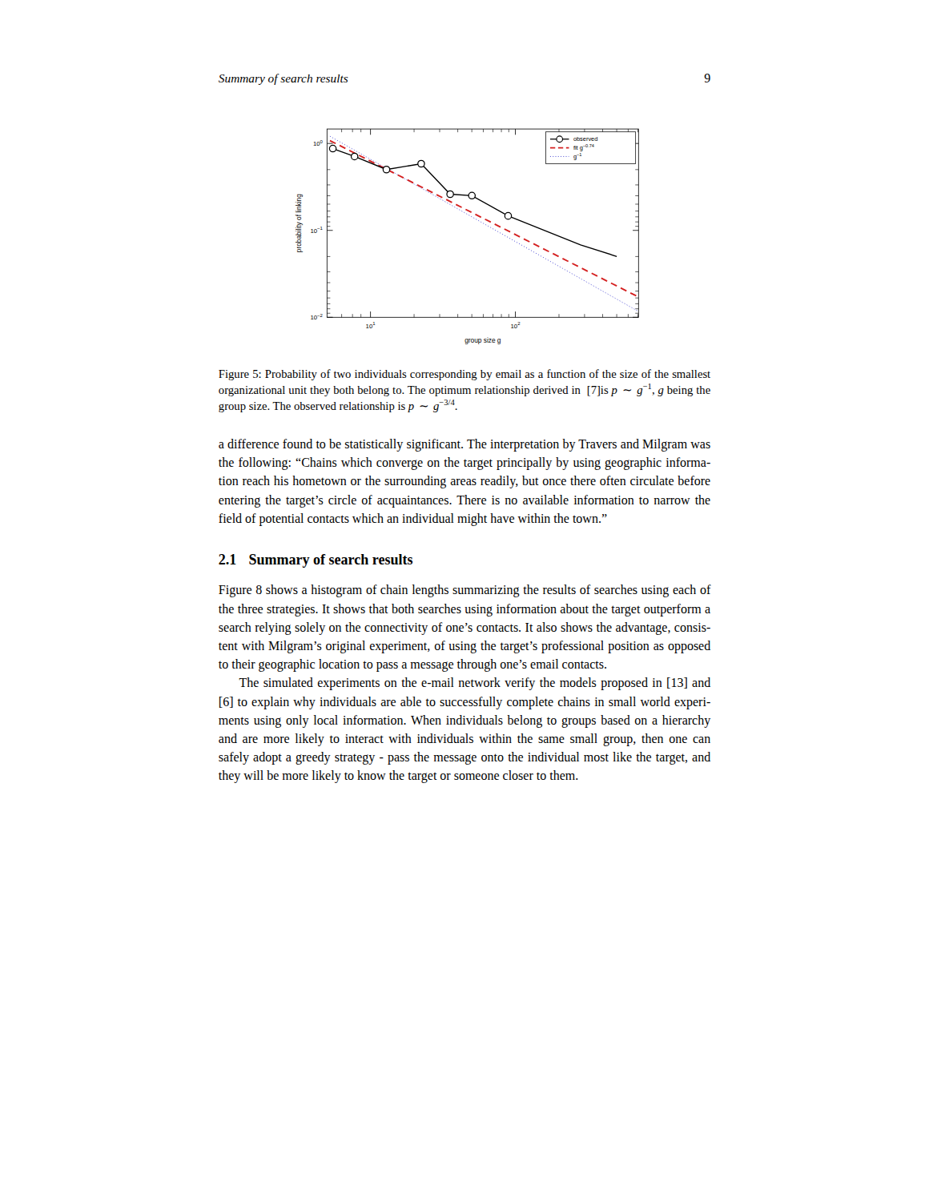Summary of search results 9
100 10−1 10−2 101 102 group size g probability of linking observed fit g−0.74 g−1
Figure 5: Probability of two individuals corresponding by email as a function of the size of the smallest organizational unit they both belong to. The optimum relationship derived in [7]is p ∼ g−1, g being the group size. The observed relationship is p ∼ g−3/4.
a difference found to be statistically significant. The interpretation by Travers and Milgram was the following: “Chains which converge on the target principally by using geographic information reach his hometown or the surrounding areas readily, but once there often circulate before entering the target’s circle of acquaintances. There is no available information to narrow the field of potential contacts which an individual might have within the town.”
2.1 Summary of search results
Figure 8 shows a histogram of chain lengths summarizing the results of searches using each of the three strategies. It shows that both searches using information about the target outperform a search relying solely on the connectivity of one’s contacts. It also shows the advantage, consistent with Milgram’s original experiment, of using the target’s professional position as opposed to their geographic location to pass a message through one’s email contacts.
The simulated experiments on the e-mail network verify the models proposed in [13] and [6] to explain why individuals are able to successfully complete chains in small world experiments using only local information. When individuals belong to groups based on a hierarchy and are more likely to interact with individuals within the same small group, then one can safely adopt a greedy strategy - pass the message onto the individual most like the target, and they will be more likely to know the target or someone closer to them.